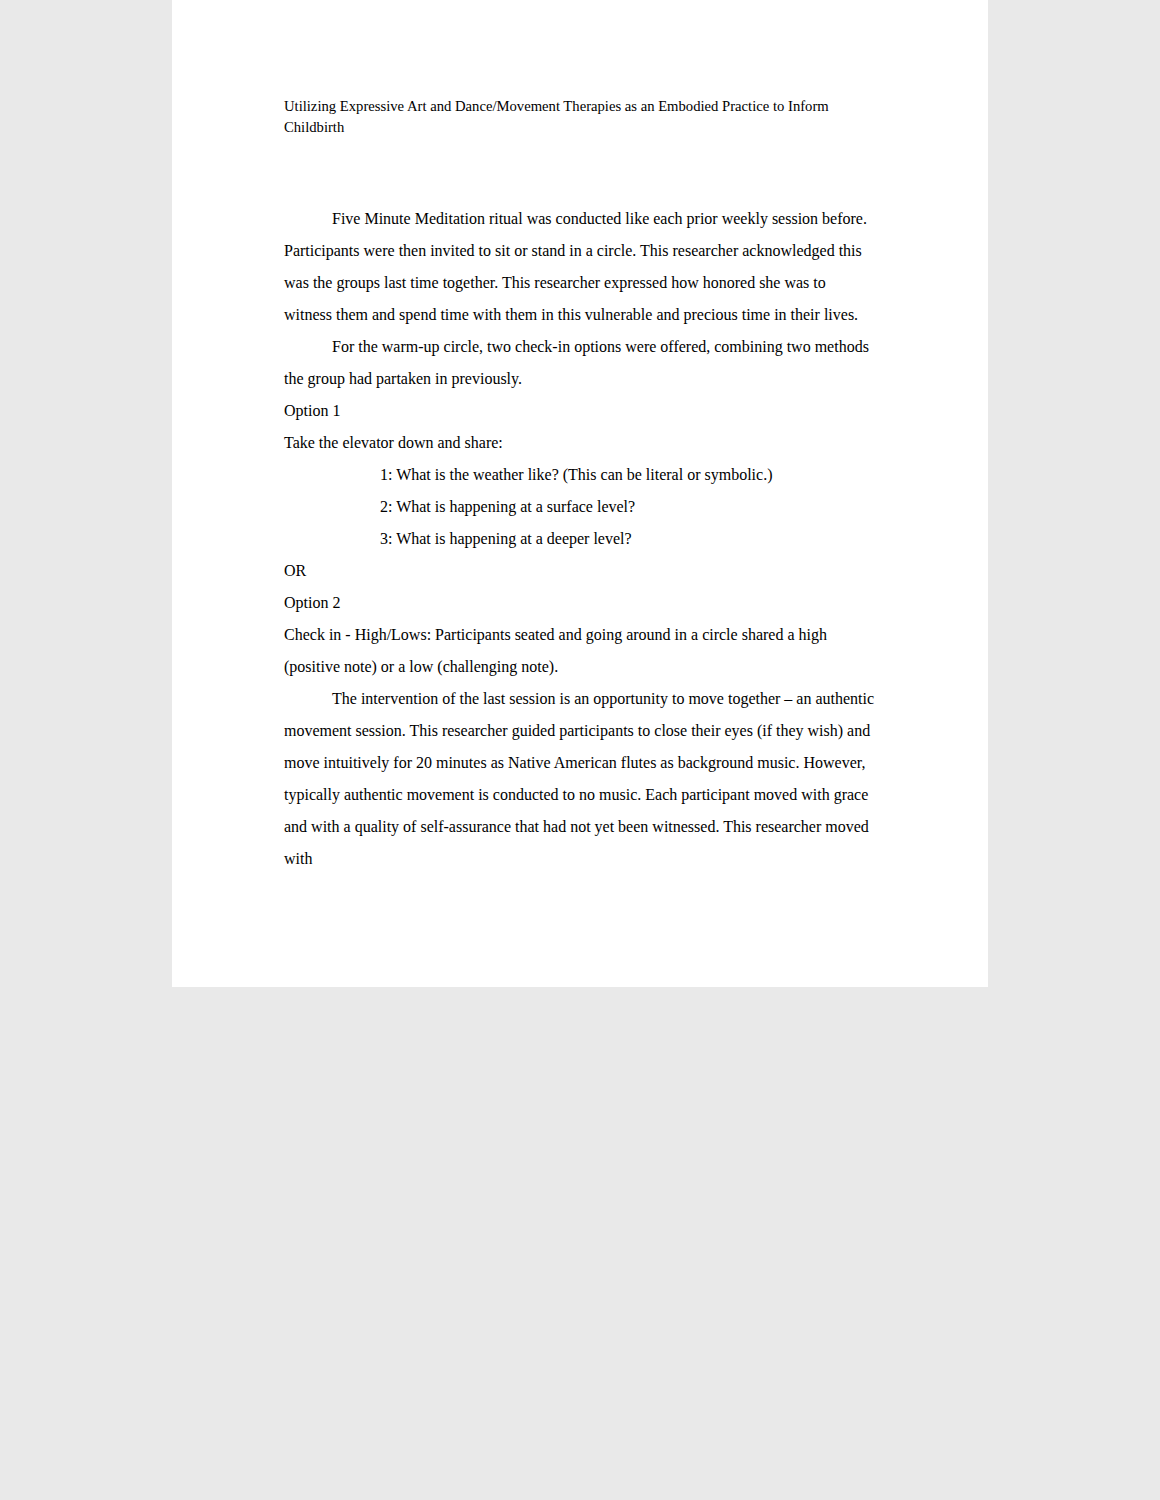Utilizing Expressive Art and Dance/Movement Therapies as an Embodied Practice to Inform Childbirth
Five Minute Meditation ritual was conducted like each prior weekly session before. Participants were then invited to sit or stand in a circle. This researcher acknowledged this was the groups last time together. This researcher expressed how honored she was to witness them and spend time with them in this vulnerable and precious time in their lives.
For the warm-up circle, two check-in options were offered, combining two methods the group had partaken in previously.
Option 1
Take the elevator down and share:
1: What is the weather like? (This can be literal or symbolic.)
2: What is happening at a surface level?
3: What is happening at a deeper level?
OR
Option 2
Check in - High/Lows: Participants seated and going around in a circle shared a high (positive note) or a low (challenging note).
The intervention of the last session is an opportunity to move together – an authentic movement session. This researcher guided participants to close their eyes (if they wish) and move intuitively for 20 minutes as Native American flutes as background music. However, typically authentic movement is conducted to no music. Each participant moved with grace and with a quality of self-assurance that had not yet been witnessed. This researcher moved with